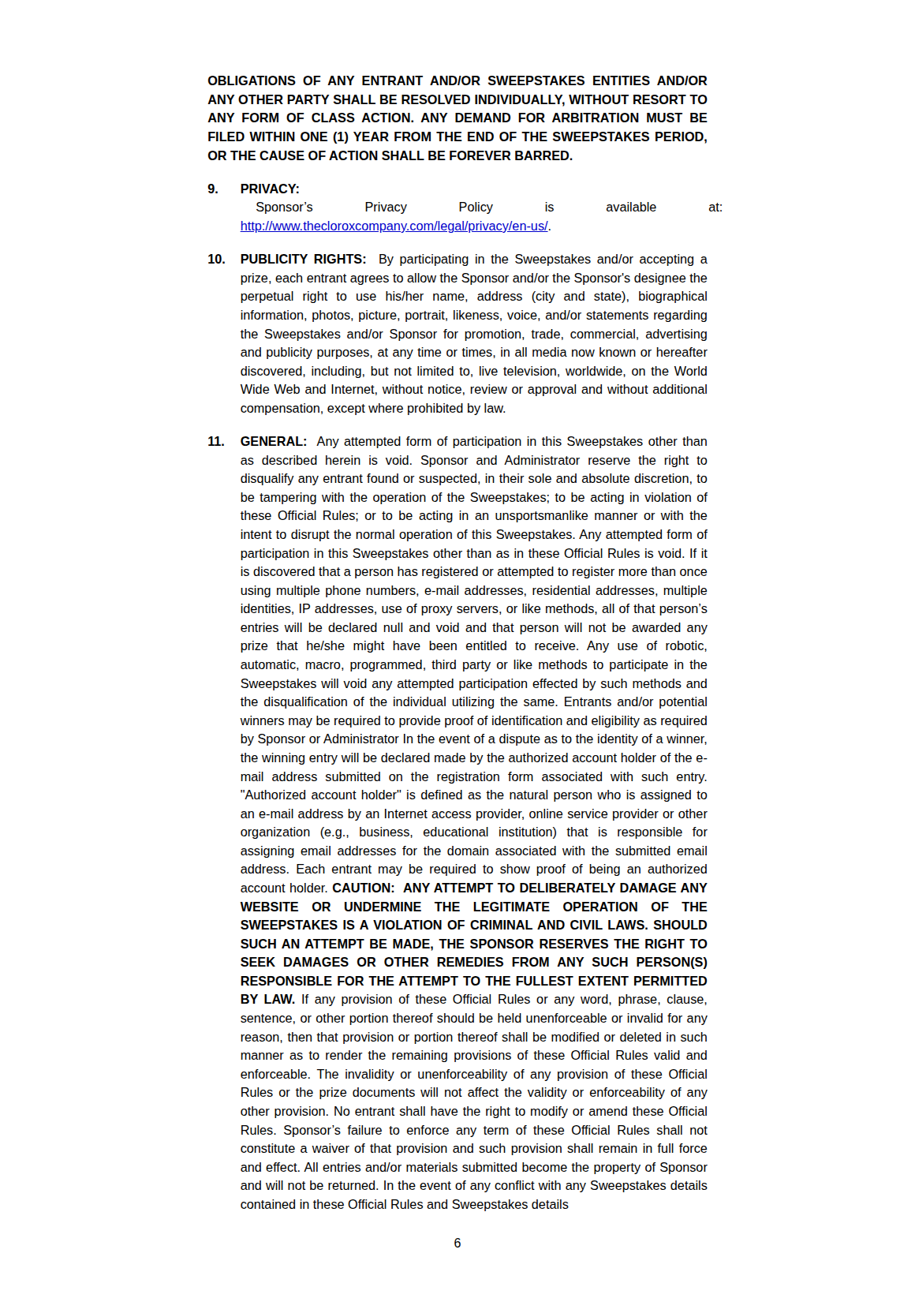OBLIGATIONS OF ANY ENTRANT AND/OR SWEEPSTAKES ENTITIES AND/OR ANY OTHER PARTY SHALL BE RESOLVED INDIVIDUALLY, WITHOUT RESORT TO ANY FORM OF CLASS ACTION. ANY DEMAND FOR ARBITRATION MUST BE FILED WITHIN ONE (1) YEAR FROM THE END OF THE SWEEPSTAKES PERIOD, OR THE CAUSE OF ACTION SHALL BE FOREVER BARRED.
9. PRIVACY: Sponsor’s Privacy Policy is available at: http://www.thecloroxcompany.com/legal/privacy/en-us/.
10. PUBLICITY RIGHTS: By participating in the Sweepstakes and/or accepting a prize, each entrant agrees to allow the Sponsor and/or the Sponsor's designee the perpetual right to use his/her name, address (city and state), biographical information, photos, picture, portrait, likeness, voice, and/or statements regarding the Sweepstakes and/or Sponsor for promotion, trade, commercial, advertising and publicity purposes, at any time or times, in all media now known or hereafter discovered, including, but not limited to, live television, worldwide, on the World Wide Web and Internet, without notice, review or approval and without additional compensation, except where prohibited by law.
11. GENERAL: Any attempted form of participation in this Sweepstakes other than as described herein is void. Sponsor and Administrator reserve the right to disqualify any entrant found or suspected, in their sole and absolute discretion, to be tampering with the operation of the Sweepstakes; to be acting in violation of these Official Rules; or to be acting in an unsportsmanlike manner or with the intent to disrupt the normal operation of this Sweepstakes. Any attempted form of participation in this Sweepstakes other than as in these Official Rules is void. If it is discovered that a person has registered or attempted to register more than once using multiple phone numbers, e-mail addresses, residential addresses, multiple identities, IP addresses, use of proxy servers, or like methods, all of that person’s entries will be declared null and void and that person will not be awarded any prize that he/she might have been entitled to receive. Any use of robotic, automatic, macro, programmed, third party or like methods to participate in the Sweepstakes will void any attempted participation effected by such methods and the disqualification of the individual utilizing the same. Entrants and/or potential winners may be required to provide proof of identification and eligibility as required by Sponsor or Administrator In the event of a dispute as to the identity of a winner, the winning entry will be declared made by the authorized account holder of the e-mail address submitted on the registration form associated with such entry. "Authorized account holder" is defined as the natural person who is assigned to an e-mail address by an Internet access provider, online service provider or other organization (e.g., business, educational institution) that is responsible for assigning email addresses for the domain associated with the submitted email address. Each entrant may be required to show proof of being an authorized account holder. CAUTION: ANY ATTEMPT TO DELIBERATELY DAMAGE ANY WEBSITE OR UNDERMINE THE LEGITIMATE OPERATION OF THE SWEEPSTAKES IS A VIOLATION OF CRIMINAL AND CIVIL LAWS. SHOULD SUCH AN ATTEMPT BE MADE, THE SPONSOR RESERVES THE RIGHT TO SEEK DAMAGES OR OTHER REMEDIES FROM ANY SUCH PERSON(S) RESPONSIBLE FOR THE ATTEMPT TO THE FULLEST EXTENT PERMITTED BY LAW. If any provision of these Official Rules or any word, phrase, clause, sentence, or other portion thereof should be held unenforceable or invalid for any reason, then that provision or portion thereof shall be modified or deleted in such manner as to render the remaining provisions of these Official Rules valid and enforceable. The invalidity or unenforceability of any provision of these Official Rules or the prize documents will not affect the validity or enforceability of any other provision. No entrant shall have the right to modify or amend these Official Rules. Sponsor’s failure to enforce any term of these Official Rules shall not constitute a waiver of that provision and such provision shall remain in full force and effect. All entries and/or materials submitted become the property of Sponsor and will not be returned. In the event of any conflict with any Sweepstakes details contained in these Official Rules and Sweepstakes details
6